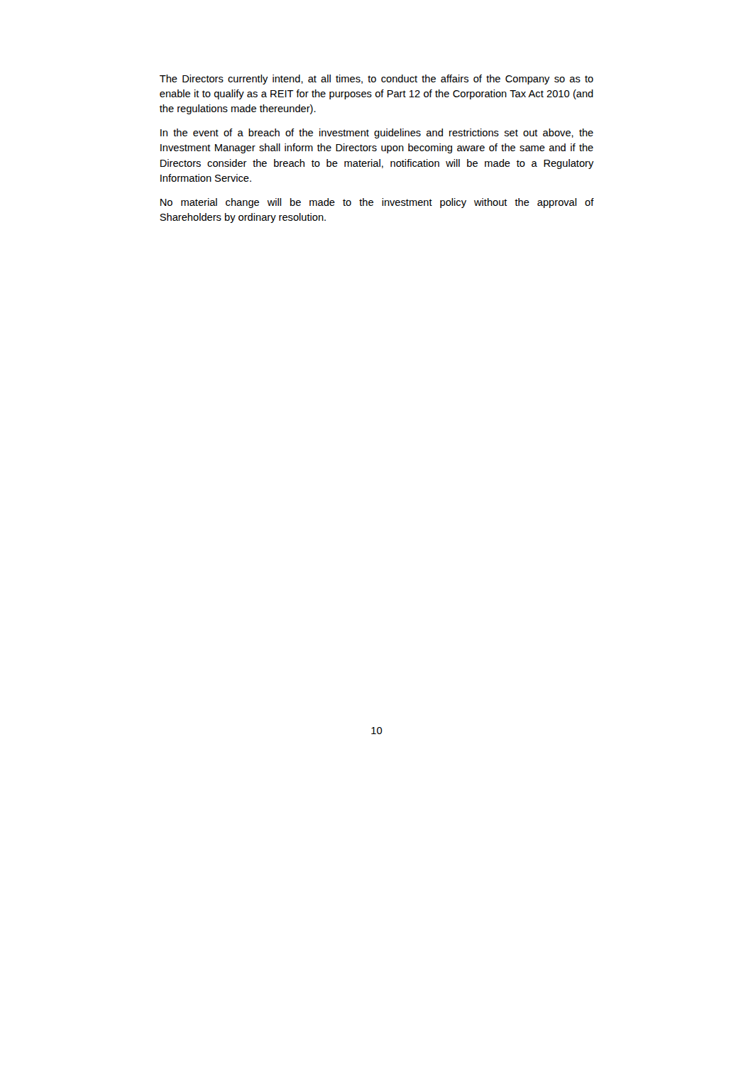The Directors currently intend, at all times, to conduct the affairs of the Company so as to enable it to qualify as a REIT for the purposes of Part 12 of the Corporation Tax Act 2010 (and the regulations made thereunder).
In the event of a breach of the investment guidelines and restrictions set out above, the Investment Manager shall inform the Directors upon becoming aware of the same and if the Directors consider the breach to be material, notification will be made to a Regulatory Information Service.
No material change will be made to the investment policy without the approval of Shareholders by ordinary resolution.
10